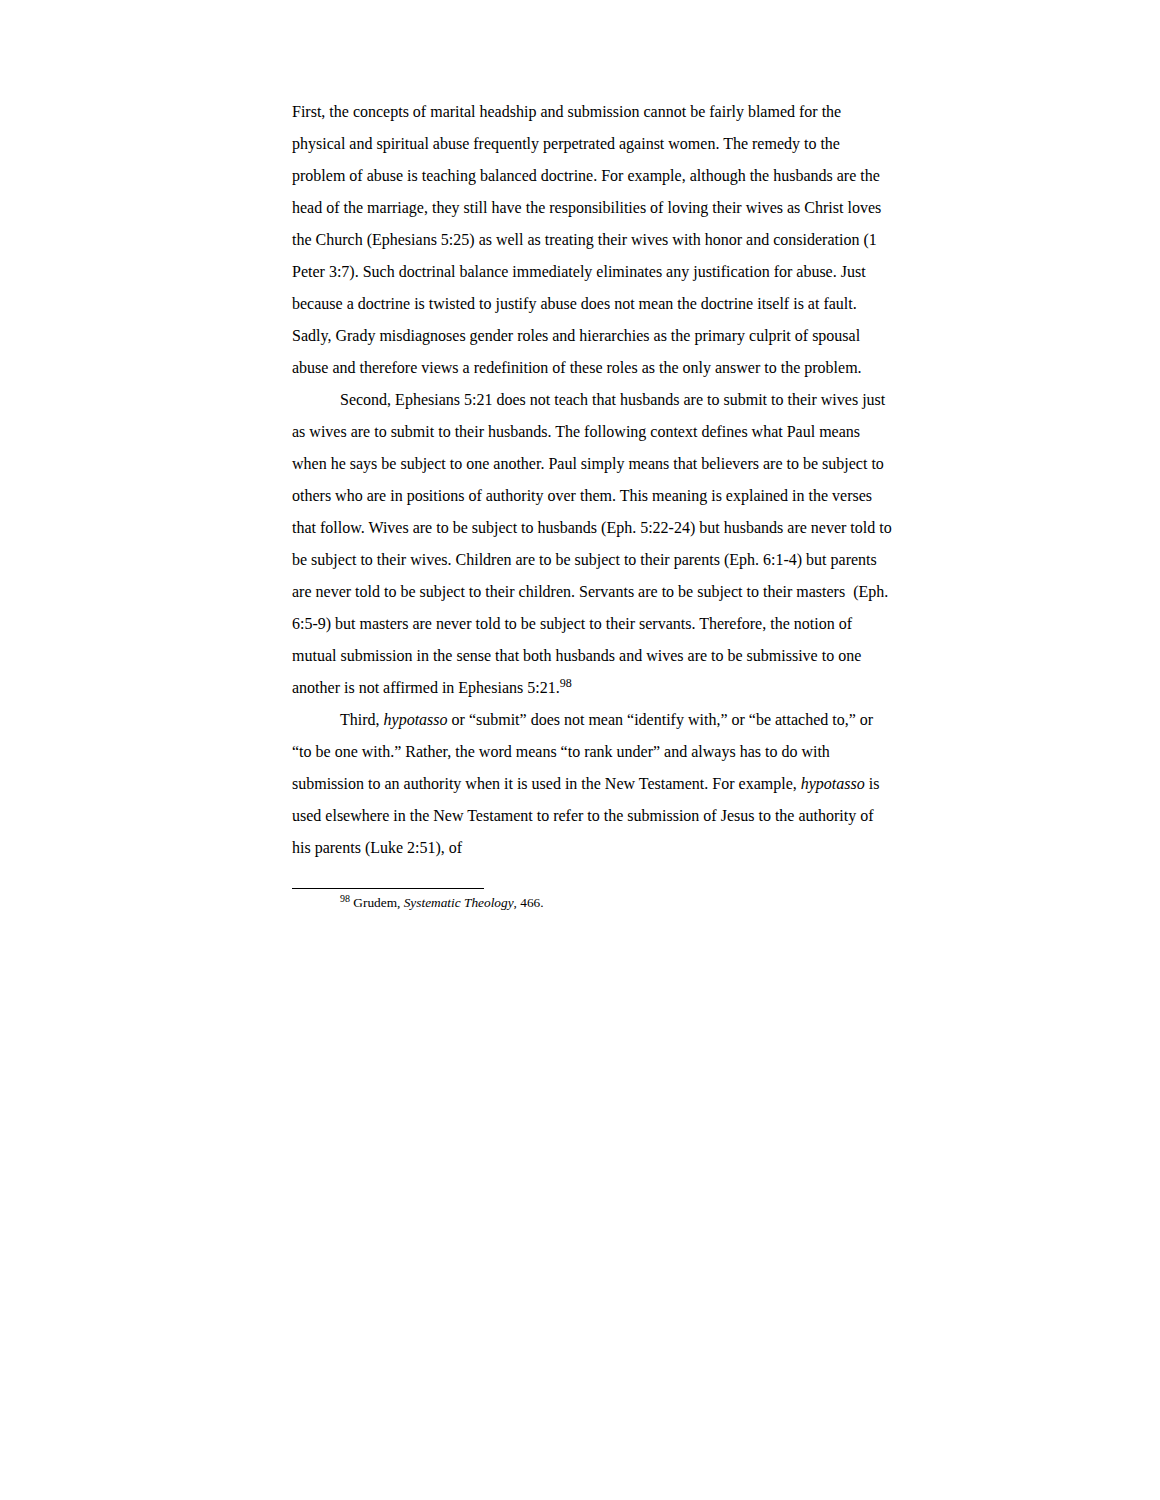First, the concepts of marital headship and submission cannot be fairly blamed for the physical and spiritual abuse frequently perpetrated against women. The remedy to the problem of abuse is teaching balanced doctrine. For example, although the husbands are the head of the marriage, they still have the responsibilities of loving their wives as Christ loves the Church (Ephesians 5:25) as well as treating their wives with honor and consideration (1 Peter 3:7). Such doctrinal balance immediately eliminates any justification for abuse. Just because a doctrine is twisted to justify abuse does not mean the doctrine itself is at fault. Sadly, Grady misdiagnoses gender roles and hierarchies as the primary culprit of spousal abuse and therefore views a redefinition of these roles as the only answer to the problem.
Second, Ephesians 5:21 does not teach that husbands are to submit to their wives just as wives are to submit to their husbands. The following context defines what Paul means when he says be subject to one another. Paul simply means that believers are to be subject to others who are in positions of authority over them. This meaning is explained in the verses that follow. Wives are to be subject to husbands (Eph. 5:22-24) but husbands are never told to be subject to their wives. Children are to be subject to their parents (Eph. 6:1-4) but parents are never told to be subject to their children. Servants are to be subject to their masters (Eph. 6:5-9) but masters are never told to be subject to their servants. Therefore, the notion of mutual submission in the sense that both husbands and wives are to be submissive to one another is not affirmed in Ephesians 5:21.98
Third, hypotasso or “submit” does not mean “identify with,” or “be attached to,” or “to be one with.” Rather, the word means “to rank under” and always has to do with submission to an authority when it is used in the New Testament. For example, hypotasso is used elsewhere in the New Testament to refer to the submission of Jesus to the authority of his parents (Luke 2:51), of
98 Grudem, Systematic Theology, 466.